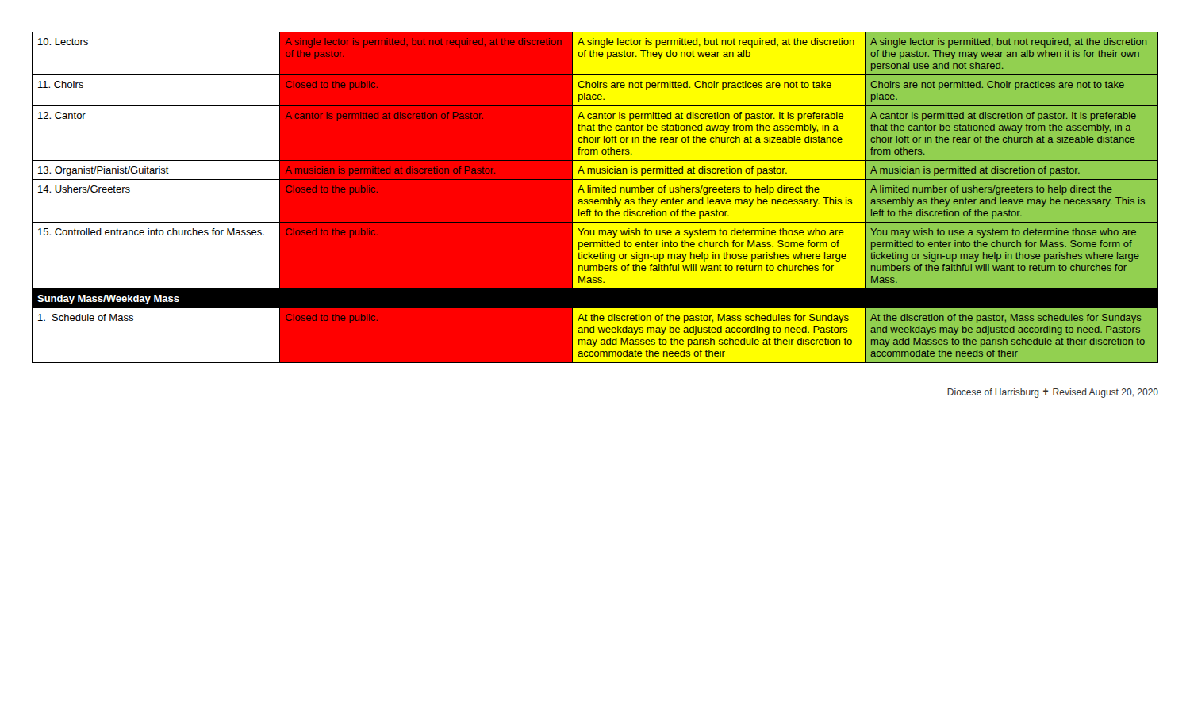| 10. Lectors | A single lector is permitted, but not required, at the discretion of the pastor. | A single lector is permitted, but not required, at the discretion of the pastor. They do not wear an alb | A single lector is permitted, but not required, at the discretion of the pastor. They may wear an alb when it is for their own personal use and not shared. |
| 11. Choirs | Closed to the public. | Choirs are not permitted. Choir practices are not to take place. | Choirs are not permitted. Choir practices are not to take place. |
| 12. Cantor | A cantor is permitted at discretion of Pastor. | A cantor is permitted at discretion of pastor. It is preferable that the cantor be stationed away from the assembly, in a choir loft or in the rear of the church at a sizeable distance from others. | A cantor is permitted at discretion of pastor. It is preferable that the cantor be stationed away from the assembly, in a choir loft or in the rear of the church at a sizeable distance from others. |
| 13. Organist/Pianist/Guitarist | A musician is permitted at discretion of Pastor. | A musician is permitted at discretion of pastor. | A musician is permitted at discretion of pastor. |
| 14. Ushers/Greeters | Closed to the public. | A limited number of ushers/greeters to help direct the assembly as they enter and leave may be necessary. This is left to the discretion of the pastor. | A limited number of ushers/greeters to help direct the assembly as they enter and leave may be necessary. This is left to the discretion of the pastor. |
| 15. Controlled entrance into churches for Masses. | Closed to the public. | You may wish to use a system to determine those who are permitted to enter into the church for Mass. Some form of ticketing or sign-up may help in those parishes where large numbers of the faithful will want to return to churches for Mass. | You may wish to use a system to determine those who are permitted to enter into the church for Mass. Some form of ticketing or sign-up may help in those parishes where large numbers of the faithful will want to return to churches for Mass. |
| Sunday Mass/Weekday Mass |
| 1. Schedule of Mass | Closed to the public. | At the discretion of the pastor, Mass schedules for Sundays and weekdays may be adjusted according to need. Pastors may add Masses to the parish schedule at their discretion to accommodate the needs of their | At the discretion of the pastor, Mass schedules for Sundays and weekdays may be adjusted according to need. Pastors may add Masses to the parish schedule at their discretion to accommodate the needs of their |
Diocese of Harrisburg ✝ Revised August 20, 2020